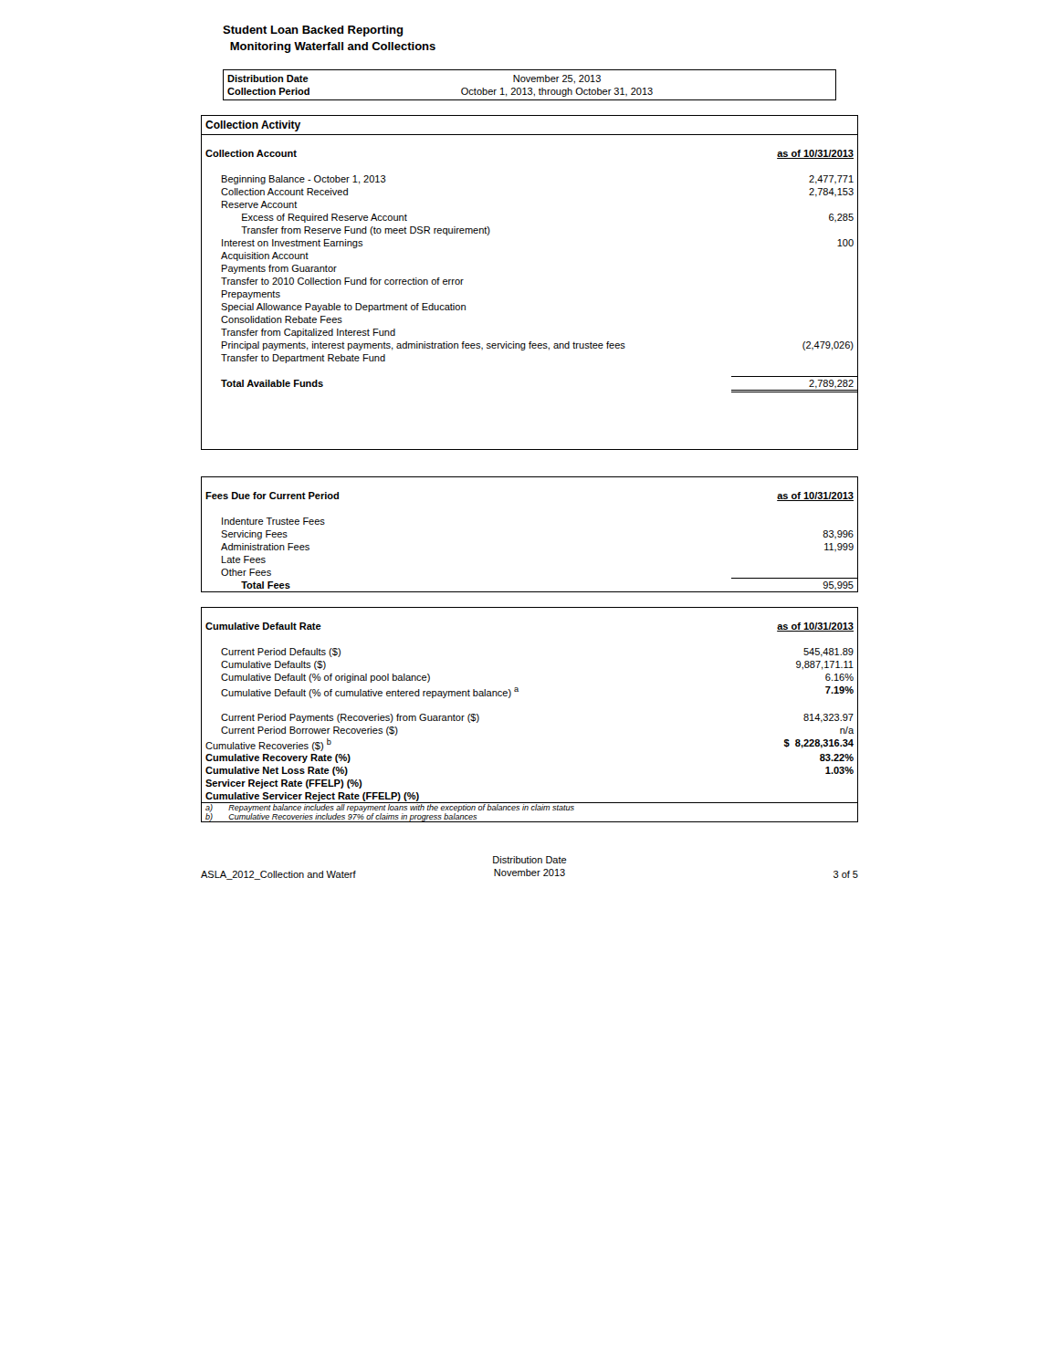Student Loan Backed Reporting Monitoring Waterfall and Collections
| Distribution Date | November 25, 2013 |
| Collection Period | October 1, 2013, through October 31, 2013 |
Collection Activity
| Collection Account | as of 10/31/2013 |
| Beginning Balance - October 1, 2013 | 2,477,771 |
| Collection Account Received | 2,784,153 |
| Reserve Account | |
| Excess of Required Reserve Account | 6,285 |
| Transfer from Reserve Fund (to meet DSR requirement) | |
| Interest on Investment Earnings | 100 |
| Acquisition Account | |
| Payments from Guarantor | |
| Transfer to 2010 Collection Fund for correction of error | |
| Prepayments | |
| Special Allowance Payable to Department of Education | |
| Consolidation Rebate Fees | |
| Transfer from Capitalized Interest Fund | |
| Principal payments, interest payments, administration fees, servicing fees, and trustee fees | (2,479,026) |
| Transfer to Department Rebate Fund | |
| Total Available Funds | 2,789,282 |
| Fees Due for Current Period | as of 10/31/2013 |
| Indenture Trustee Fees | |
| Servicing Fees | 83,996 |
| Administration Fees | 11,999 |
| Late Fees | |
| Other Fees | |
| Total Fees | 95,995 |
| Cumulative Default Rate | as of 10/31/2013 |
| Current Period Defaults ($) | 545,481.89 |
| Cumulative Defaults ($) | 9,887,171.11 |
| Cumulative Default (% of original pool balance) | 6.16% |
| Cumulative Default (% of cumulative entered repayment balance) a | 7.19% |
| Current Period Payments (Recoveries) from Guarantor ($) | 814,323.97 |
| Current Period Borrower Recoveries ($) | n/a |
| Cumulative Recoveries ($) b | $ 8,228,316.34 |
| Cumulative Recovery Rate (%) | 83.22% |
| Cumulative Net Loss Rate (%) | 1.03% |
| Servicer Reject Rate (FFELP) (%) | |
| Cumulative Servicer Reject Rate (FFELP) (%) | |
| a) | Repayment balance includes all repayment loans with the exception of balances in claim status |
| b) | Cumulative Recoveries includes 97% of claims in progress balances |
ASLA_2012_Collection and Waterf
Distribution Date
November 2013
3 of 5